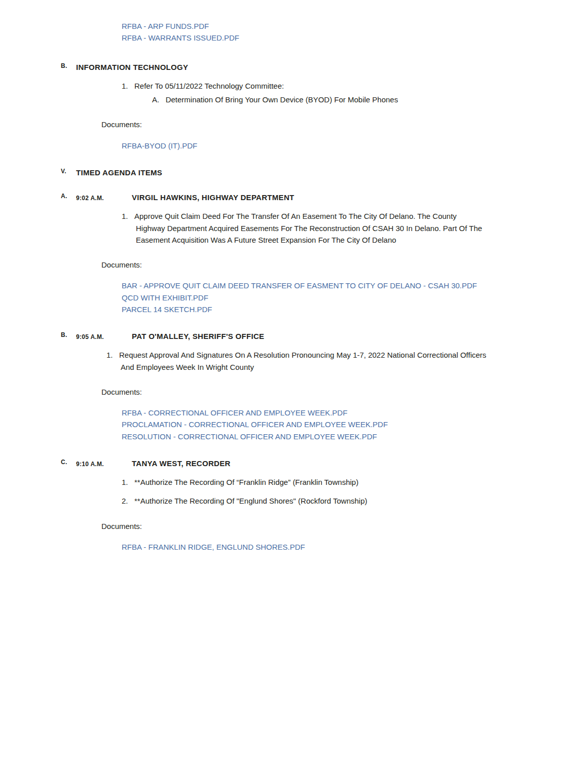RFBA - ARP FUNDS.PDF RFBA - WARRANTS ISSUED.PDF
B. INFORMATION TECHNOLOGY
1. Refer To 05/11/2022 Technology Committee:
A. Determination Of Bring Your Own Device (BYOD) For Mobile Phones
Documents:
RFBA-BYOD (IT).PDF
V. TIMED AGENDA ITEMS
A. 9:02 A.M. VIRGIL HAWKINS, HIGHWAY DEPARTMENT
1. Approve Quit Claim Deed For The Transfer Of An Easement To The City Of Delano. The County Highway Department Acquired Easements For The Reconstruction Of CSAH 30 In Delano. Part Of The Easement Acquisition Was A Future Street Expansion For The City Of Delano
Documents:
BAR - APPROVE QUIT CLAIM DEED TRANSFER OF EASMENT TO CITY OF DELANO - CSAH 30.PDF QCD WITH EXHIBIT.PDF PARCEL 14 SKETCH.PDF
B. 9:05 A.M. PAT O'MALLEY, SHERIFF'S OFFICE
1. Request Approval And Signatures On A Resolution Pronouncing May 1-7, 2022 National Correctional Officers And Employees Week In Wright County
Documents:
RFBA - CORRECTIONAL OFFICER AND EMPLOYEE WEEK.PDF PROCLAMATION - CORRECTIONAL OFFICER AND EMPLOYEE WEEK.PDF RESOLUTION - CORRECTIONAL OFFICER AND EMPLOYEE WEEK.PDF
C. 9:10 A.M. TANYA WEST, RECORDER
1. **Authorize The Recording Of “Franklin Ridge” (Franklin Township)
2. **Authorize The Recording Of "Englund Shores" (Rockford Township)
Documents:
RFBA - FRANKLIN RIDGE, ENGLUND SHORES.PDF